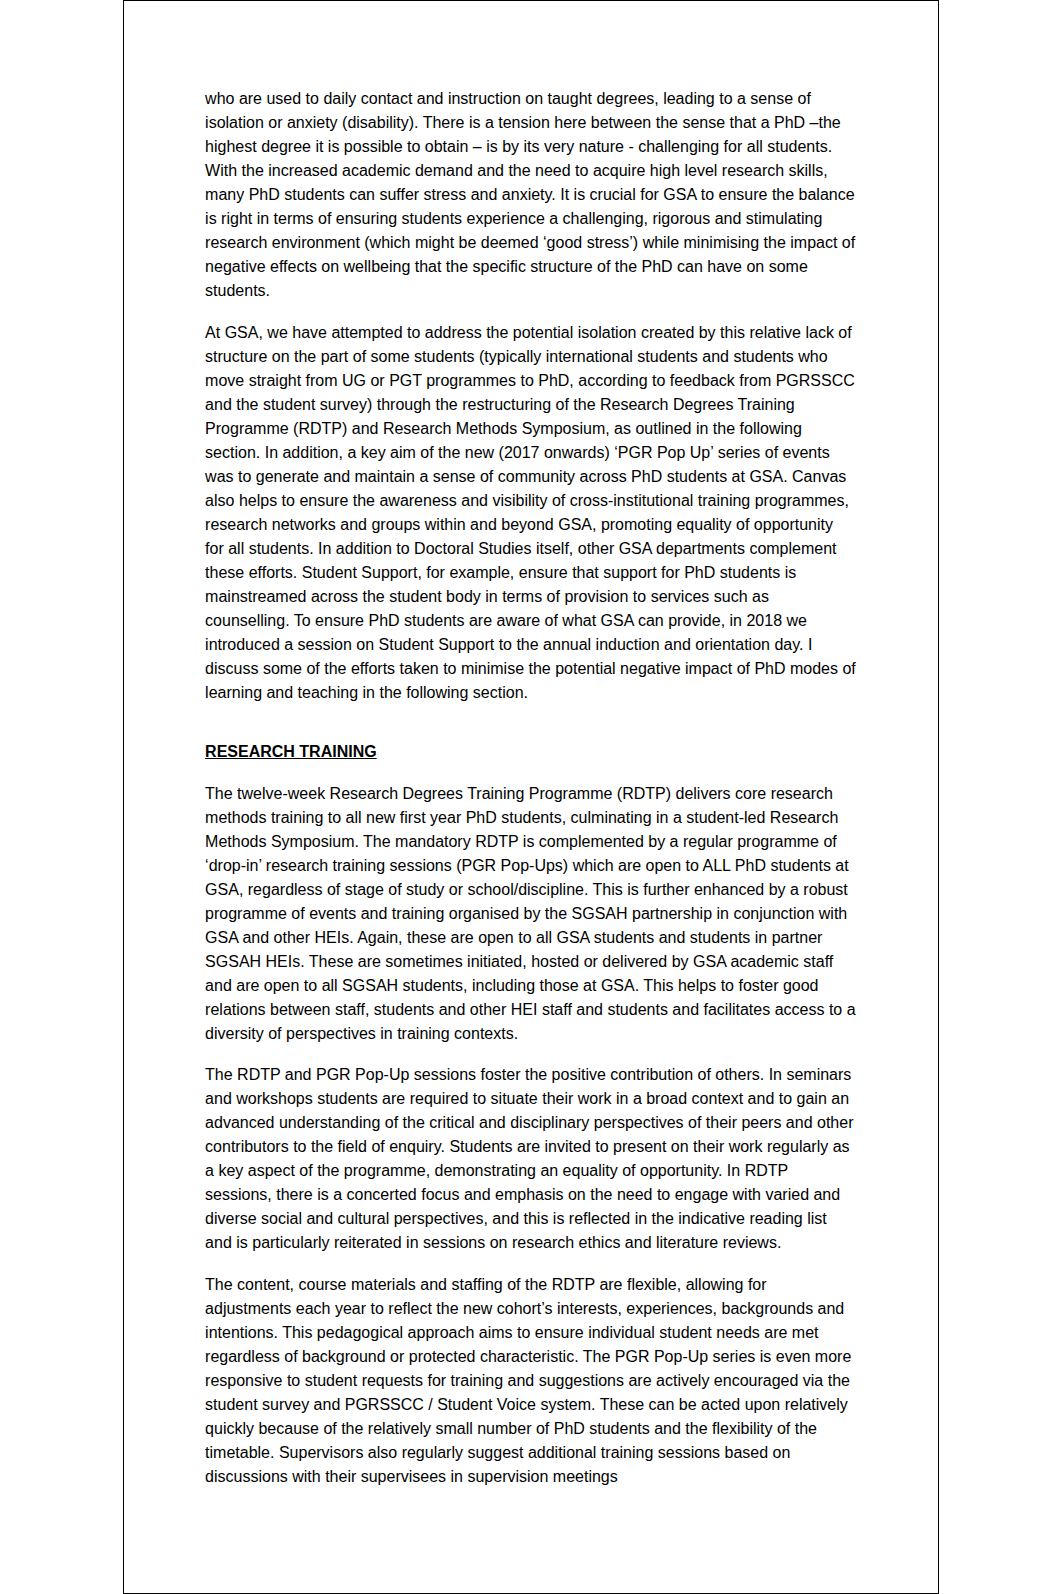who are used to daily contact and instruction on taught degrees, leading to a sense of isolation or anxiety (disability). There is a tension here between the sense that a PhD –the highest degree it is possible to obtain – is by its very nature - challenging for all students. With the increased academic demand and the need to acquire high level research skills, many PhD students can suffer stress and anxiety. It is crucial for GSA to ensure the balance is right in terms of ensuring students experience a challenging, rigorous and stimulating research environment (which might be deemed ‘good stress’) while minimising the impact of negative effects on wellbeing that the specific structure of the PhD can have on some students.
At GSA, we have attempted to address the potential isolation created by this relative lack of structure on the part of some students (typically international students and students who move straight from UG or PGT programmes to PhD, according to feedback from PGRSSCC and the student survey) through the restructuring of the Research Degrees Training Programme (RDTP) and Research Methods Symposium, as outlined in the following section. In addition, a key aim of the new (2017 onwards) ‘PGR Pop Up’ series of events was to generate and maintain a sense of community across PhD students at GSA. Canvas also helps to ensure the awareness and visibility of cross-institutional training programmes, research networks and groups within and beyond GSA, promoting equality of opportunity for all students. In addition to Doctoral Studies itself, other GSA departments complement these efforts. Student Support, for example, ensure that support for PhD students is mainstreamed across the student body in terms of provision to services such as counselling. To ensure PhD students are aware of what GSA can provide, in 2018 we introduced a session on Student Support to the annual induction and orientation day. I discuss some of the efforts taken to minimise the potential negative impact of PhD modes of learning and teaching in the following section.
Research Training
The twelve-week Research Degrees Training Programme (RDTP) delivers core research methods training to all new first year PhD students, culminating in a student-led Research Methods Symposium. The mandatory RDTP is complemented by a regular programme of ‘drop-in’ research training sessions (PGR Pop-Ups) which are open to ALL PhD students at GSA, regardless of stage of study or school/discipline. This is further enhanced by a robust programme of events and training organised by the SGSAH partnership in conjunction with GSA and other HEIs. Again, these are open to all GSA students and students in partner SGSAH HEIs. These are sometimes initiated, hosted or delivered by GSA academic staff and are open to all SGSAH students, including those at GSA. This helps to foster good relations between staff, students and other HEI staff and students and facilitates access to a diversity of perspectives in training contexts.
The RDTP and PGR Pop-Up sessions foster the positive contribution of others. In seminars and workshops students are required to situate their work in a broad context and to gain an advanced understanding of the critical and disciplinary perspectives of their peers and other contributors to the field of enquiry. Students are invited to present on their work regularly as a key aspect of the programme, demonstrating an equality of opportunity. In RDTP sessions, there is a concerted focus and emphasis on the need to engage with varied and diverse social and cultural perspectives, and this is reflected in the indicative reading list and is particularly reiterated in sessions on research ethics and literature reviews.
The content, course materials and staffing of the RDTP are flexible, allowing for adjustments each year to reflect the new cohort’s interests, experiences, backgrounds and intentions. This pedagogical approach aims to ensure individual student needs are met regardless of background or protected characteristic. The PGR Pop-Up series is even more responsive to student requests for training and suggestions are actively encouraged via the student survey and PGRSSCC / Student Voice system. These can be acted upon relatively quickly because of the relatively small number of PhD students and the flexibility of the timetable. Supervisors also regularly suggest additional training sessions based on discussions with their supervisees in supervision meetings